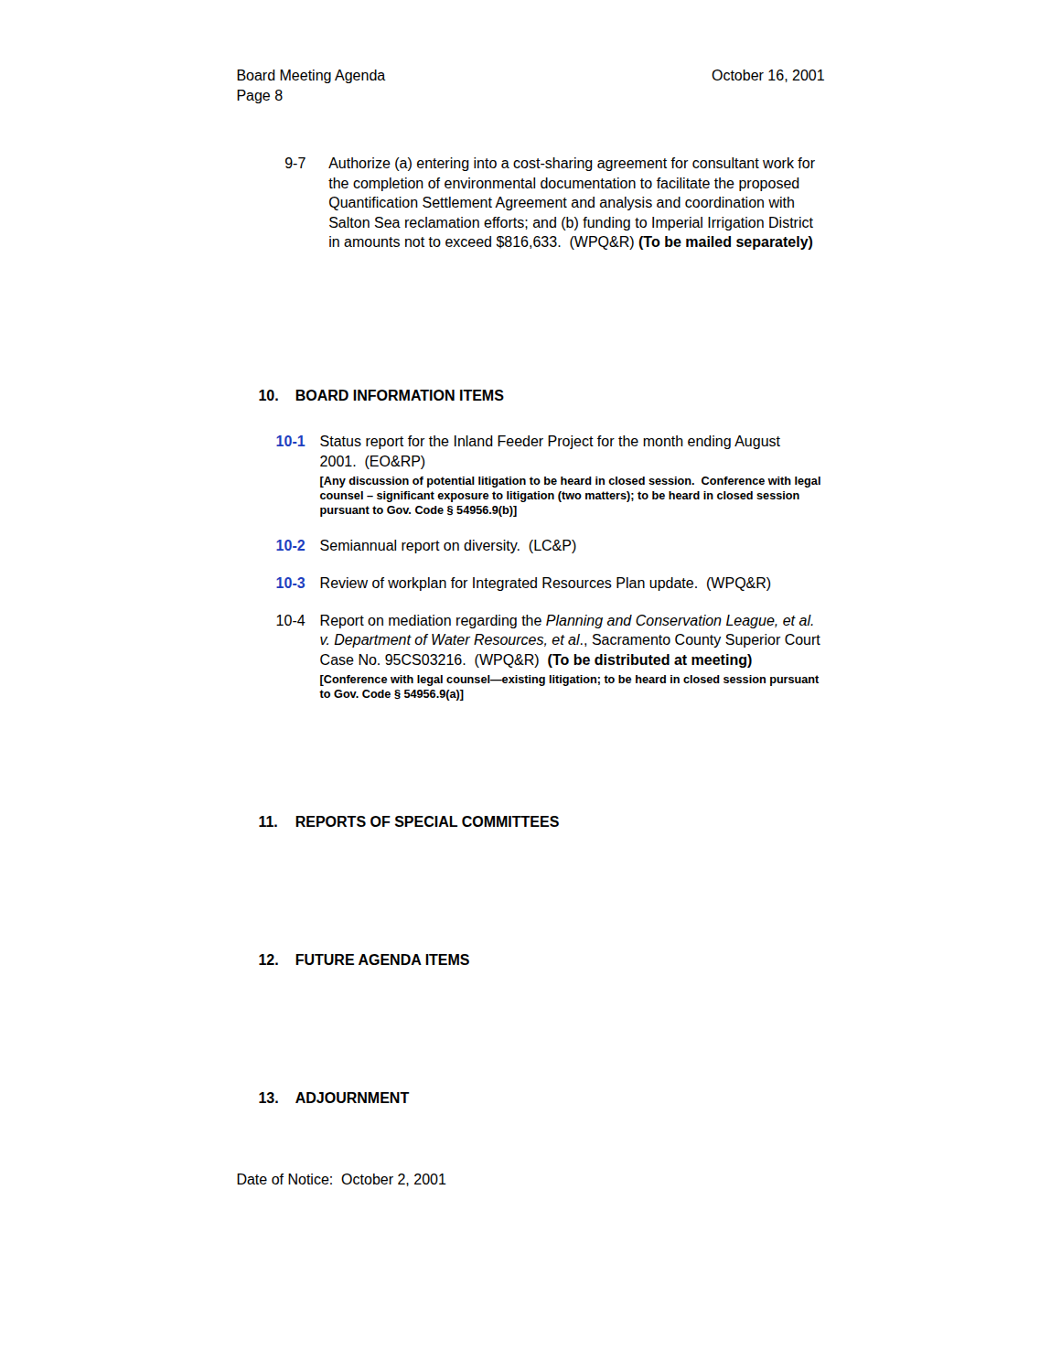Board Meeting Agenda
Page 8
October 16, 2001
9-7
Authorize (a) entering into a cost-sharing agreement for consultant work for the completion of environmental documentation to facilitate the proposed Quantification Settlement Agreement and analysis and coordination with Salton Sea reclamation efforts; and (b) funding to Imperial Irrigation District in amounts not to exceed $816,633. (WPQ&R) (To be mailed separately)
10. BOARD INFORMATION ITEMS
10-1
Status report for the Inland Feeder Project for the month ending August 2001. (EO&RP)
[Any discussion of potential litigation to be heard in closed session. Conference with legal counsel – significant exposure to litigation (two matters); to be heard in closed session pursuant to Gov. Code § 54956.9(b)]
10-2
Semiannual report on diversity. (LC&P)
10-3
Review of workplan for Integrated Resources Plan update. (WPQ&R)
10-4
Report on mediation regarding the Planning and Conservation League, et al. v. Department of Water Resources, et al., Sacramento County Superior Court Case No. 95CS03216. (WPQ&R) (To be distributed at meeting)
[Conference with legal counsel—existing litigation; to be heard in closed session pursuant to Gov. Code § 54956.9(a)]
11. REPORTS OF SPECIAL COMMITTEES
12. FUTURE AGENDA ITEMS
13. ADJOURNMENT
Date of Notice: October 2, 2001